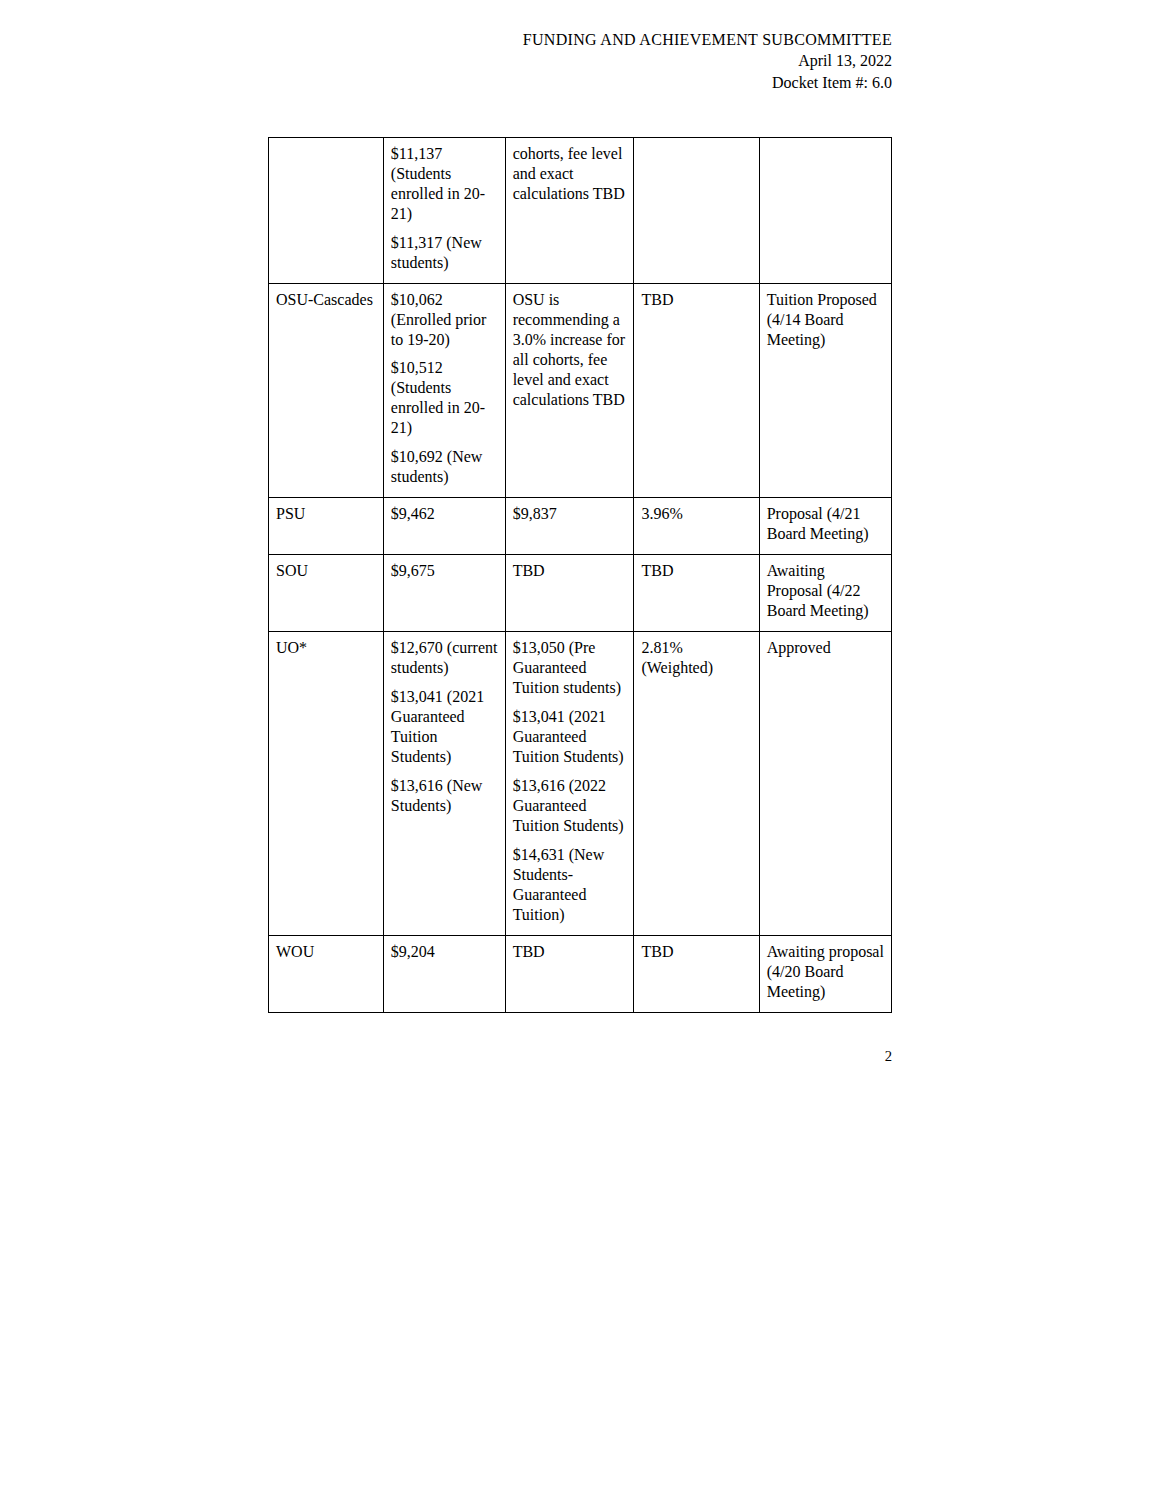FUNDING AND ACHIEVEMENT SUBCOMMITTEE
April 13, 2022
Docket Item #: 6.0
| | $11,137 (Students enrolled in 20-21) $11,317 (New students) | cohorts, fee level and exact calculations TBD | | |
| OSU-Cascades | $10,062 (Enrolled prior to 19-20) $10,512 (Students enrolled in 20-21) $10,692 (New students) | OSU is recommending a 3.0% increase for all cohorts, fee level and exact calculations TBD | TBD | Tuition Proposed (4/14 Board Meeting) |
| PSU | $9,462 | $9,837 | 3.96% | Proposal (4/21 Board Meeting) |
| SOU | $9,675 | TBD | TBD | Awaiting Proposal (4/22 Board Meeting) |
| UO* | $12,670 (current students) $13,041 (2021 Guaranteed Tuition Students) $13,616 (New Students) | $13,050 (Pre Guaranteed Tuition students) $13,041 (2021 Guaranteed Tuition Students) $13,616 (2022 Guaranteed Tuition Students) $14,631 (New Students-Guaranteed Tuition) | 2.81% (Weighted) | Approved |
| WOU | $9,204 | TBD | TBD | Awaiting proposal (4/20 Board Meeting) |
2